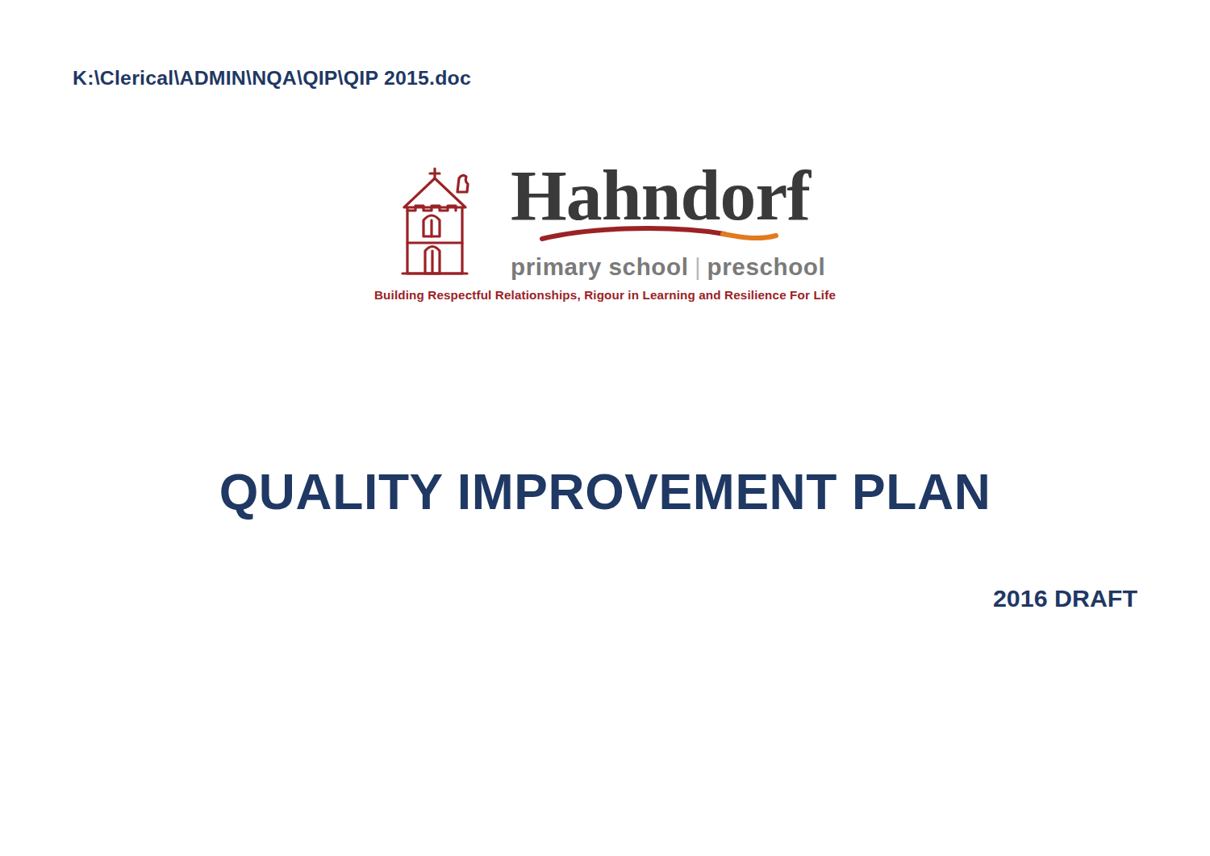K:\Clerical\ADMIN\NQA\QIP\QIP 2015.doc
Hahndorf
primary school|preschool
Building Respectful Relationships, Rigour in Learning and Resilience For Life
QUALITY IMPROVEMENT PLAN
2016 DRAFT